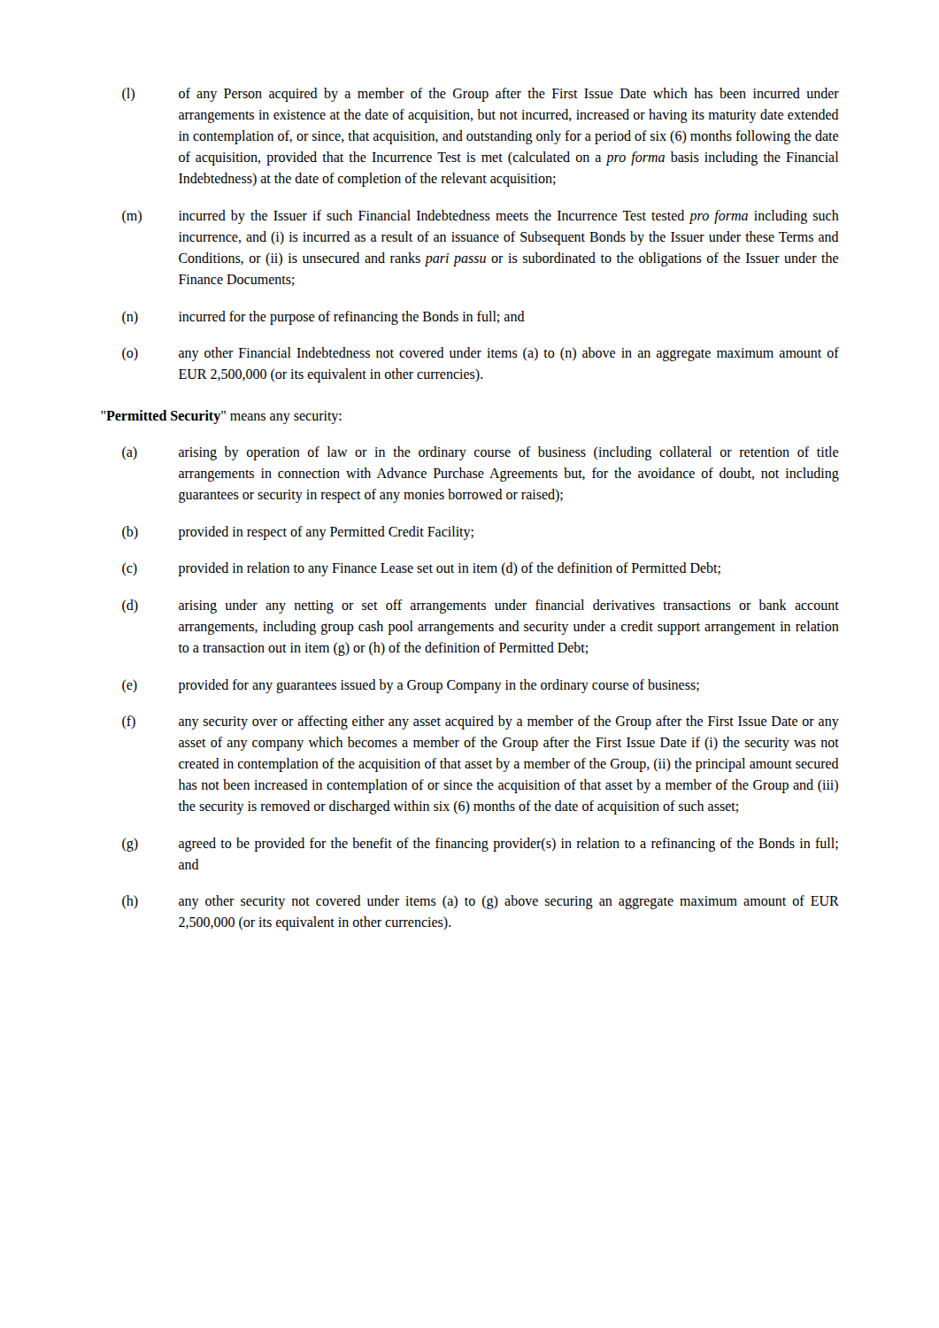(l)
of any Person acquired by a member of the Group after the First Issue Date which has been incurred under arrangements in existence at the date of acquisition, but not incurred, increased or having its maturity date extended in contemplation of, or since, that acquisition, and outstanding only for a period of six (6) months following the date of acquisition, provided that the Incurrence Test is met (calculated on a pro forma basis including the Financial Indebtedness) at the date of completion of the relevant acquisition;
(m)
incurred by the Issuer if such Financial Indebtedness meets the Incurrence Test tested pro forma including such incurrence, and (i) is incurred as a result of an issuance of Subsequent Bonds by the Issuer under these Terms and Conditions, or (ii) is unsecured and ranks pari passu or is subordinated to the obligations of the Issuer under the Finance Documents;
(n)
incurred for the purpose of refinancing the Bonds in full; and
(o)
any other Financial Indebtedness not covered under items (a) to (n) above in an aggregate maximum amount of EUR 2,500,000 (or its equivalent in other currencies).
"Permitted Security" means any security:
(a)
arising by operation of law or in the ordinary course of business (including collateral or retention of title arrangements in connection with Advance Purchase Agreements but, for the avoidance of doubt, not including guarantees or security in respect of any monies borrowed or raised);
(b)
provided in respect of any Permitted Credit Facility;
(c)
provided in relation to any Finance Lease set out in item (d) of the definition of Permitted Debt;
(d)
arising under any netting or set off arrangements under financial derivatives transactions or bank account arrangements, including group cash pool arrangements and security under a credit support arrangement in relation to a transaction out in item (g) or (h) of the definition of Permitted Debt;
(e)
provided for any guarantees issued by a Group Company in the ordinary course of business;
(f)
any security over or affecting either any asset acquired by a member of the Group after the First Issue Date or any asset of any company which becomes a member of the Group after the First Issue Date if (i) the security was not created in contemplation of the acquisition of that asset by a member of the Group, (ii) the principal amount secured has not been increased in contemplation of or since the acquisition of that asset by a member of the Group and (iii) the security is removed or discharged within six (6) months of the date of acquisition of such asset;
(g)
agreed to be provided for the benefit of the financing provider(s) in relation to a refinancing of the Bonds in full; and
(h)
any other security not covered under items (a) to (g) above securing an aggregate maximum amount of EUR 2,500,000 (or its equivalent in other currencies).